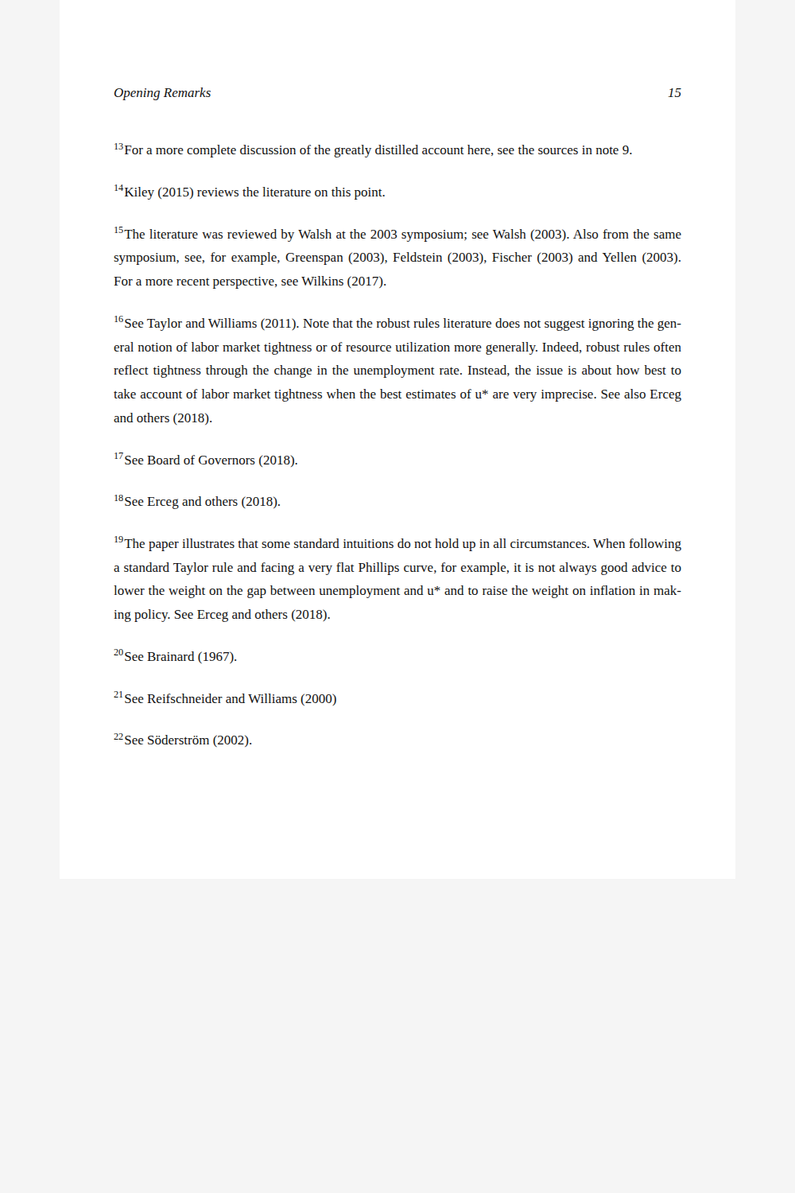Opening Remarks 15
For a more complete discussion of the greatly distilled account here, see the sources in note 9.
Kiley (2015) reviews the literature on this point.
The literature was reviewed by Walsh at the 2003 symposium; see Walsh (2003). Also from the same symposium, see, for example, Greenspan (2003), Feldstein (2003), Fischer (2003) and Yellen (2003). For a more recent perspective, see Wilkins (2017).
See Taylor and Williams (2011). Note that the robust rules literature does not suggest ignoring the general notion of labor market tightness or of resource utilization more generally. Indeed, robust rules often reflect tightness through the change in the unemployment rate. Instead, the issue is about how best to take account of labor market tightness when the best estimates of u* are very imprecise. See also Erceg and others (2018).
See Board of Governors (2018).
See Erceg and others (2018).
The paper illustrates that some standard intuitions do not hold up in all circumstances. When following a standard Taylor rule and facing a very flat Phillips curve, for example, it is not always good advice to lower the weight on the gap between unemployment and u* and to raise the weight on inflation in making policy. See Erceg and others (2018).
See Brainard (1967).
See Reifschneider and Williams (2000)
See Söderström (2002).